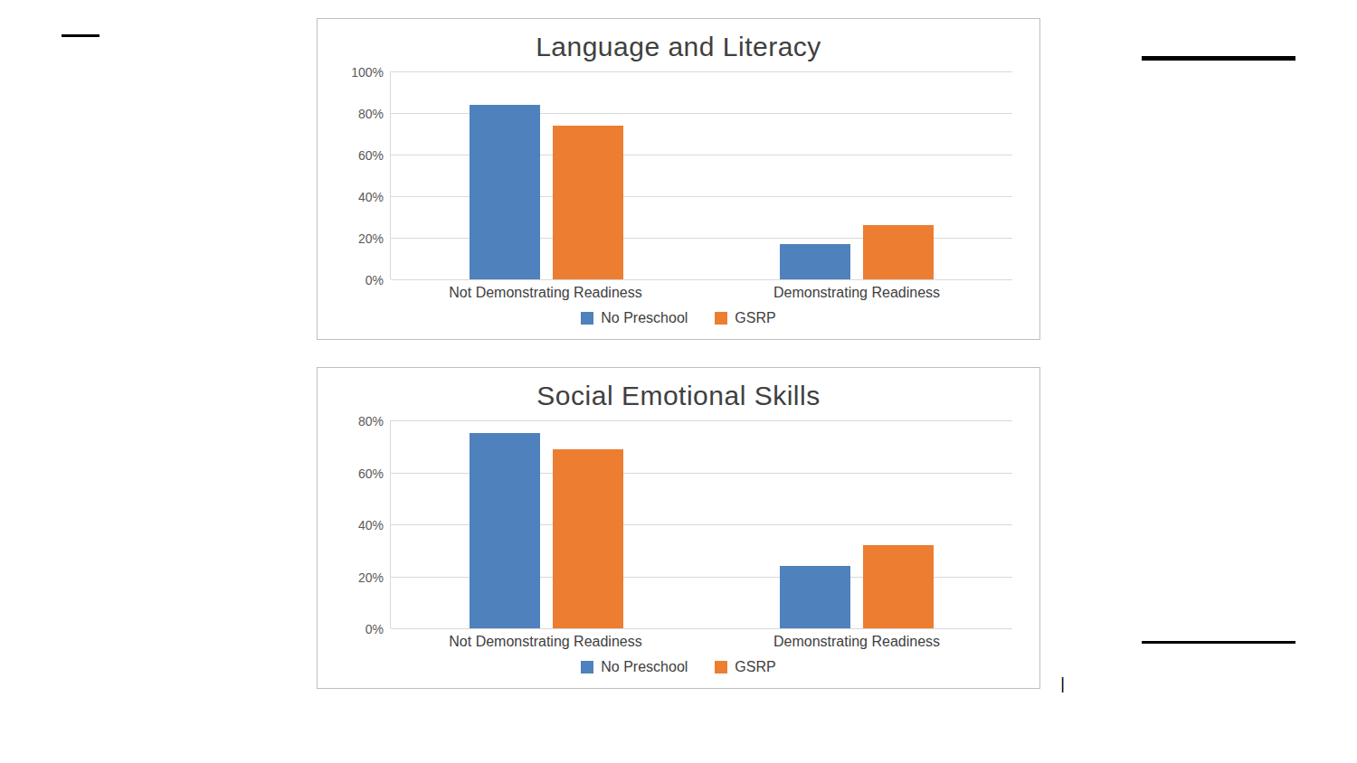Language and Literacy
100%
80%
60%
40%
20%
0%
Not Demonstrating Readiness Demonstrating Readiness
No Preschool
GSRP
Social Emotional Skills
80%
60%
40%
20%
0%
Not Demonstrating Readiness Demonstrating Readiness
No Preschool
GSRP
|